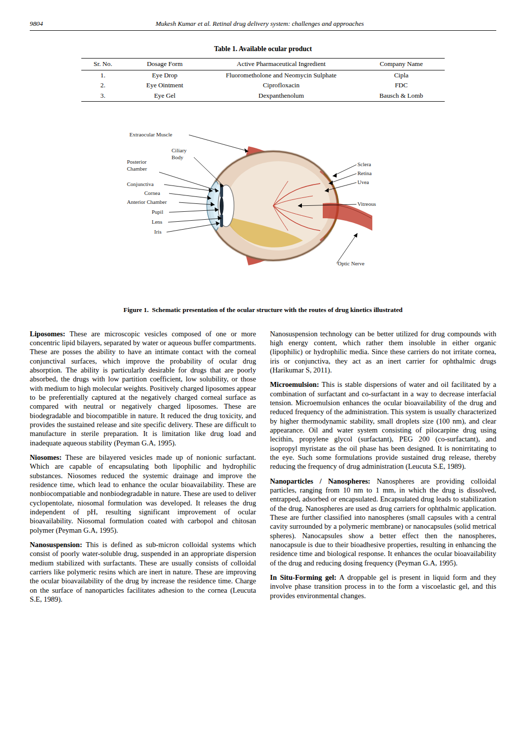9804 Mukesh Kumar et al. Retinal drug delivery system: challenges and approaches
Table 1. Available ocular product
| Sr. No. | Dosage Form | Active Pharmaceutical Ingredient | Company Name |
| --- | --- | --- | --- |
| 1. | Eye Drop | Fluorometholone and Neomycin Sulphate | Cipla |
| 2. | Eye Ointment | Ciprofloxacin | FDC |
| 3. | Eye Gel | Dexpanthenolum | Bausch & Lomb |
Extraocular Muscle Ciliary Body Posterior Chamber Conjunctiva Cornea Anterior Chamber Pupil Lens Iris Sclera Retina Uvea Vitreous Optic Nerve
Figure 1. Schematic presentation of the ocular structure with the routes of drug kinetics illustrated
Liposomes: These are microscopic vesicles composed of one or more concentric lipid bilayers, separated by water or aqueous buffer compartments. These are posses the ability to have an intimate contact with the corneal conjunctival surfaces, which improve the probability of ocular drug absorption. The ability is particularly desirable for drugs that are poorly absorbed, the drugs with low partition coefficient, low solubility, or those with medium to high molecular weights. Positively charged liposomes appear to be preferentially captured at the negatively charged corneal surface as compared with neutral or negatively charged liposomes. These are biodegradable and biocompatible in nature. It reduced the drug toxicity, and provides the sustained release and site specific delivery. These are difficult to manufacture in sterile preparation. It is limitation like drug load and inadequate aqueous stability (Peyman G.A, 1995).
Niosomes: These are bilayered vesicles made up of nonionic surfactant. Which are capable of encapsulating both lipophilic and hydrophilic substances. Niosomes reduced the systemic drainage and improve the residence time, which lead to enhance the ocular bioavailability. These are nonbiocompatiable and nonbiodegradable in nature. These are used to deliver cyclopentolate, niosomal formulation was developed. It releases the drug independent of pH, resulting significant improvement of ocular bioavailability. Niosomal formulation coated with carbopol and chitosan polymer (Peyman G.A, 1995).
Nanosuspension: This is defined as sub-micron colloidal systems which consist of poorly water-soluble drug, suspended in an appropriate dispersion medium stabilized with surfactants. These are usually consists of colloidal carriers like polymeric resins which are inert in nature. These are improving the ocular bioavailability of the drug by increase the residence time. Charge on the surface of nanoparticles facilitates adhesion to the cornea (Leucuta S.E, 1989).
Nanosuspension technology can be better utilized for drug compounds with high energy content, which rather them insoluble in either organic (lipophilic) or hydrophilic media. Since these carriers do not irritate cornea, iris or conjunctiva, they act as an inert carrier for ophthalmic drugs (Harikumar S, 2011).
Microemulsion: This is stable dispersions of water and oil facilitated by a combination of surfactant and co-surfactant in a way to decrease interfacial tension. Microemulsion enhances the ocular bioavailability of the drug and reduced frequency of the administration. This system is usually characterized by higher thermodynamic stability, small droplets size (100 nm), and clear appearance. Oil and water system consisting of pilocarpine drug using lecithin, propylene glycol (surfactant), PEG 200 (co-surfactant), and isopropyl myristate as the oil phase has been designed. It is nonirritating to the eye. Such some formulations provide sustained drug release, thereby reducing the frequency of drug administration (Leucuta S.E, 1989).
Nanoparticles / Nanospheres: Nanospheres are providing colloidal particles, ranging from 10 nm to 1 mm, in which the drug is dissolved, entrapped, adsorbed or encapsulated. Encapsulated drug leads to stabilization of the drug. Nanospheres are used as drug carriers for ophthalmic application. These are further classified into nanospheres (small capsules with a central cavity surrounded by a polymeric membrane) or nanocapsules (solid metrical spheres). Nanocapsules show a better effect then the nanospheres, nanocapsule is due to their bioadhesive properties, resulting in enhancing the residence time and biological response. It enhances the ocular bioavailability of the drug and reducing dosing frequency (Peyman G.A, 1995).
In Situ-Forming gel: A droppable gel is present in liquid form and they involve phase transition process in to the form a viscoelastic gel, and this provides environmental changes.